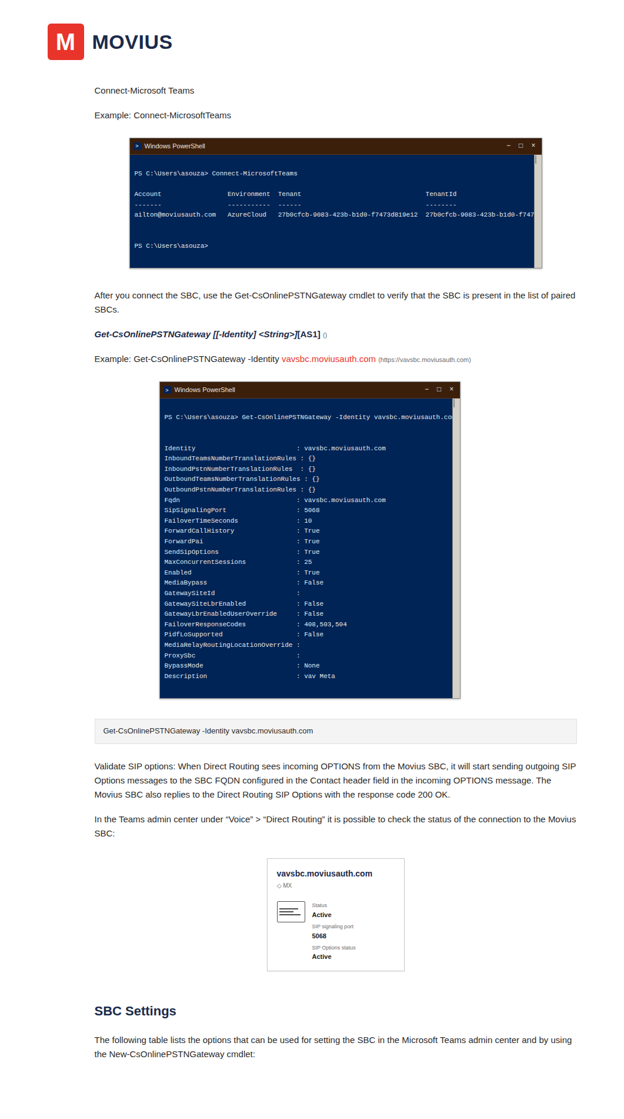M
MOVIUS
Connect-Microsoft Teams
Example: Connect-MicrosoftTeams
> Windows PowerShell
−□×
PS C:\Users\asouza> Connect-MicrosoftTeams Account Environment Tenant TenantId ------- ----------- ------ -------- ailton@moviusauth.com AzureCloud 27b0cfcb-9083-423b-b1d0-f7473d819e12 27b0cfcb-9083-423b-b1d0-f7473d819e12 PS C:\Users\asouza>
After you connect the SBC, use the Get-CsOnlinePSTNGateway cmdlet to verify that the SBC is present in the list of paired SBCs.
Get-CsOnlinePSTNGateway [[-Identity] <String>][AS1] ()
Example: Get-CsOnlinePSTNGateway -Identity vavsbc.moviusauth.com (https://vavsbc.moviusauth.com)
> Windows PowerShell
−□×
PS C:\Users\asouza> Get-CsOnlinePSTNGateway -Identity vavsbc.moviusauth.com Identity : vavsbc.moviusauth.com InboundTeamsNumberTranslationRules : {} InboundPstnNumberTranslationRules : {} OutboundTeamsNumberTranslationRules : {} OutboundPstnNumberTranslationRules : {} Fqdn : vavsbc.moviusauth.com SipSignalingPort : 5068 FailoverTimeSeconds : 10 ForwardCallHistory : True ForwardPai : True SendSipOptions : True MaxConcurrentSessions : 25 Enabled : True MediaBypass : False GatewaySiteId : GatewaySiteLbrEnabled : False GatewayLbrEnabledUserOverride : False FailoverResponseCodes : 408,503,504 PidfLoSupported : False MediaRelayRoutingLocationOverride : ProxySbc : BypassMode : None Description : vav Meta
Get-CsOnlinePSTNGateway -Identity vavsbc.moviusauth.com
Validate SIP options: When Direct Routing sees incoming OPTIONS from the Movius SBC, it will start sending outgoing SIP Options messages to the SBC FQDN configured in the Contact header field in the incoming OPTIONS message. The Movius SBC also replies to the Direct Routing SIP Options with the response code 200 OK.
In the Teams admin center under “Voice” > “Direct Routing” it is possible to check the status of the connection to the Movius SBC:
vavsbc.moviusauth.com
◇ MX
Status
Active
SIP signaling port
5068
SIP Options status
Active
SBC Settings
The following table lists the options that can be used for setting the SBC in the Microsoft Teams admin center and by using the New-CsOnlinePSTNGateway cmdlet: